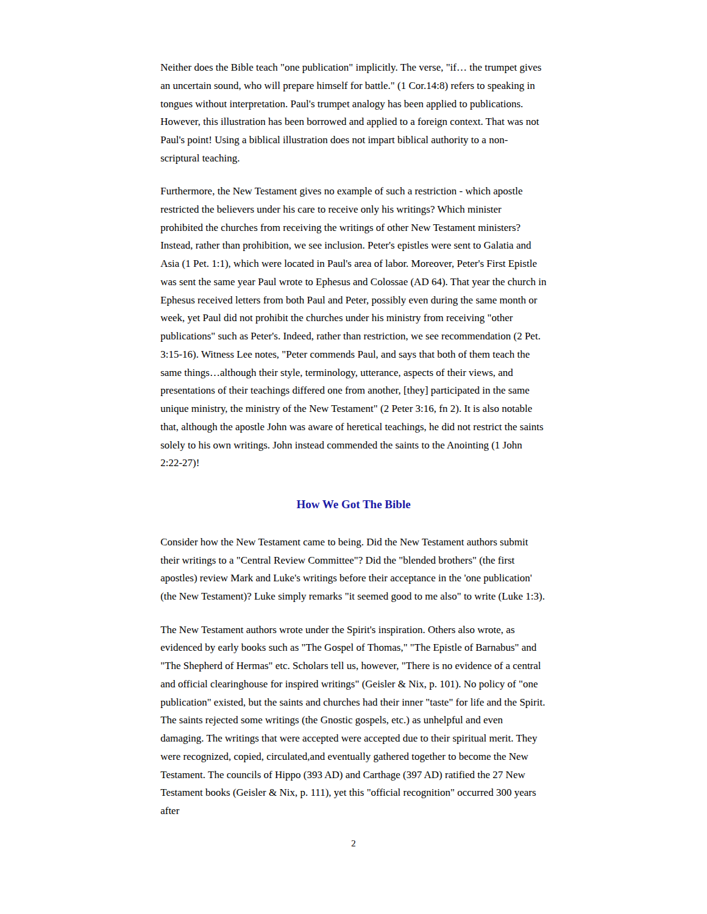Neither does the Bible teach "one publication" implicitly. The verse, "if… the trumpet gives an uncertain sound, who will prepare himself for battle." (1 Cor.14:8) refers to speaking in tongues without interpretation. Paul's trumpet analogy has been applied to publications. However, this illustration has been borrowed and applied to a foreign context. That was not Paul's point! Using a biblical illustration does not impart biblical authority to a non-scriptural teaching.
Furthermore, the New Testament gives no example of such a restriction - which apostle restricted the believers under his care to receive only his writings? Which minister prohibited the churches from receiving the writings of other New Testament ministers? Instead, rather than prohibition, we see inclusion. Peter's epistles were sent to Galatia and Asia (1 Pet. 1:1), which were located in Paul's area of labor. Moreover, Peter's First Epistle was sent the same year Paul wrote to Ephesus and Colossae (AD 64). That year the church in Ephesus received letters from both Paul and Peter, possibly even during the same month or week, yet Paul did not prohibit the churches under his ministry from receiving "other publications" such as Peter's. Indeed, rather than restriction, we see recommendation (2 Pet. 3:15-16). Witness Lee notes, "Peter commends Paul, and says that both of them teach the same things…although their style, terminology, utterance, aspects of their views, and presentations of their teachings differed one from another, [they] participated in the same unique ministry, the ministry of the New Testament" (2 Peter 3:16, fn 2). It is also notable that, although the apostle John was aware of heretical teachings, he did not restrict the saints solely to his own writings. John instead commended the saints to the Anointing (1 John 2:22-27)!
How We Got The Bible
Consider how the New Testament came to being. Did the New Testament authors submit their writings to a "Central Review Committee"? Did the "blended brothers" (the first apostles) review Mark and Luke's writings before their acceptance in the 'one publication' (the New Testament)? Luke simply remarks "it seemed good to me also" to write (Luke 1:3).
The New Testament authors wrote under the Spirit's inspiration. Others also wrote, as evidenced by early books such as "The Gospel of Thomas," "The Epistle of Barnabus" and "The Shepherd of Hermas" etc. Scholars tell us, however, "There is no evidence of a central and official clearinghouse for inspired writings" (Geisler & Nix, p. 101). No policy of "one publication" existed, but the saints and churches had their inner "taste" for life and the Spirit. The saints rejected some writings (the Gnostic gospels, etc.) as unhelpful and even damaging. The writings that were accepted were accepted due to their spiritual merit. They were recognized, copied, circulated,and eventually gathered together to become the New Testament. The councils of Hippo (393 AD) and Carthage (397 AD) ratified the 27 New Testament books (Geisler & Nix, p. 111), yet this "official recognition" occurred 300 years after
2